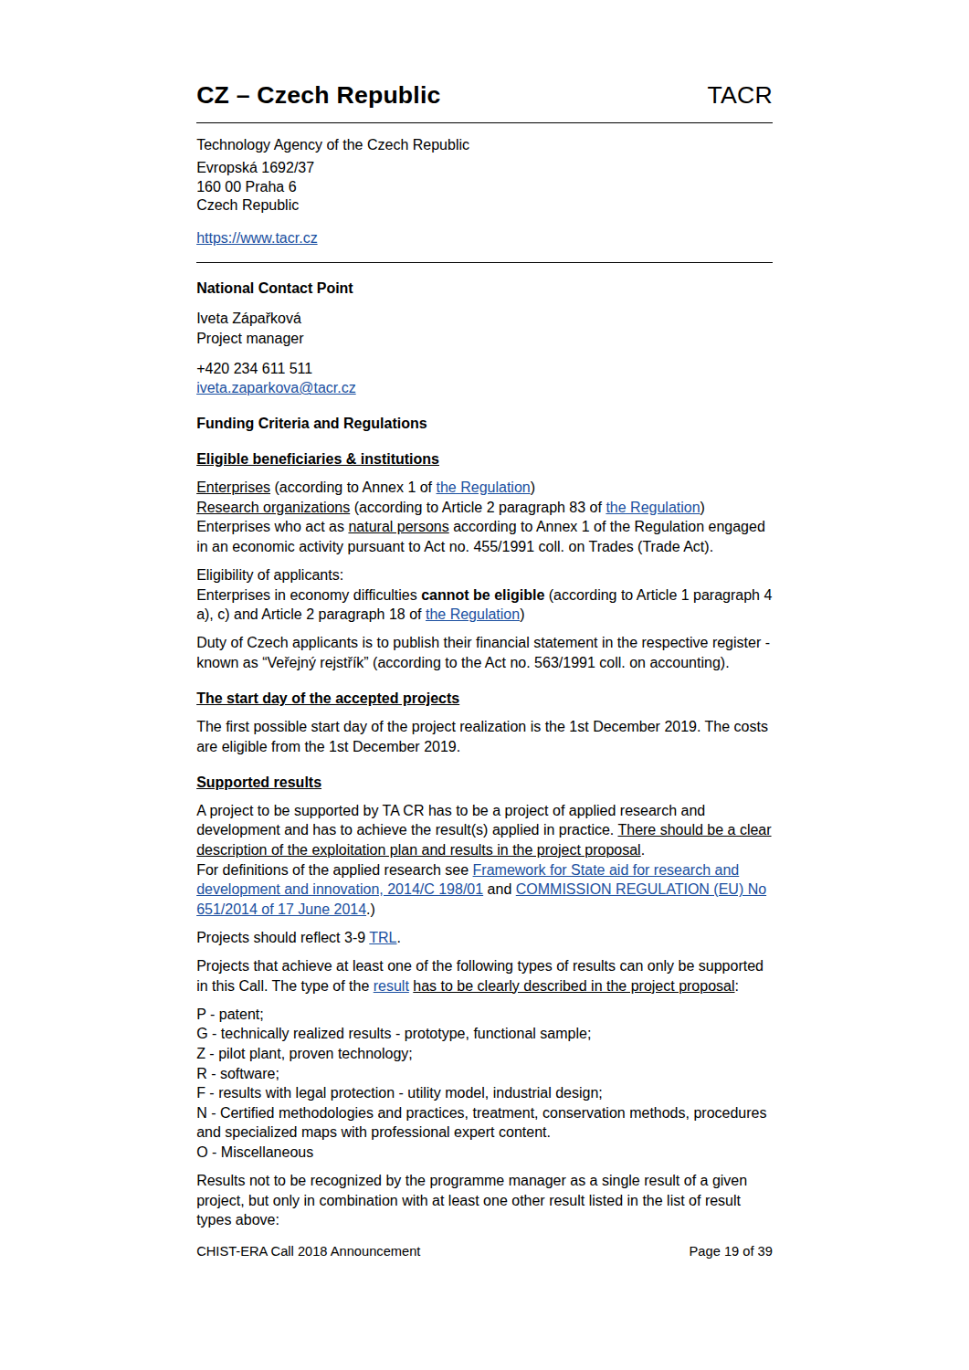CZ – Czech RepublicTACR
Technology Agency of the Czech Republic
Evropská 1692/37
160 00 Praha 6
Czech Republic
https://www.tacr.cz
National Contact Point
Iveta Zápařková
Project manager
+420 234 611 511
iveta.zaparkova@tacr.cz
Funding Criteria and Regulations
Eligible beneficiaries & institutions
Enterprises (according to Annex 1 of the Regulation)
Research organizations (according to Article 2 paragraph 83 of the Regulation)
Enterprises who act as natural persons according to Annex 1 of the Regulation engaged in an economic activity pursuant to Act no. 455/1991 coll. on Trades (Trade Act).
Eligibility of applicants:
Enterprises in economy difficulties cannot be eligible (according to Article 1 paragraph 4 a), c) and Article 2 paragraph 18 of the Regulation)
Duty of Czech applicants is to publish their financial statement in the respective register - known as “Veřejný rejstřík” (according to the Act no. 563/1991 coll. on accounting).
The start day of the accepted projects
The first possible start day of the project realization is the 1st December 2019. The costs are eligible from the 1st December 2019.
Supported results
A project to be supported by TA CR has to be a project of applied research and development and has to achieve the result(s) applied in practice. There should be a clear description of the exploitation plan and results in the project proposal.
For definitions of the applied research see Framework for State aid for research and development and innovation, 2014/C 198/01 and COMMISSION REGULATION (EU) No 651/2014 of 17 June 2014.)
Projects should reflect 3-9 TRL.
Projects that achieve at least one of the following types of results can only be supported in this Call. The type of the result has to be clearly described in the project proposal:
P - patent;
G - technically realized results - prototype, functional sample;
Z - pilot plant, proven technology;
R - software;
F - results with legal protection - utility model, industrial design;
N - Certified methodologies and practices, treatment, conservation methods, procedures and specialized maps with professional expert content.
O - Miscellaneous
Results not to be recognized by the programme manager as a single result of a given project, but only in combination with at least one other result listed in the list of result types above:
CHIST-ERA Call 2018 Announcement Page 19 of 39